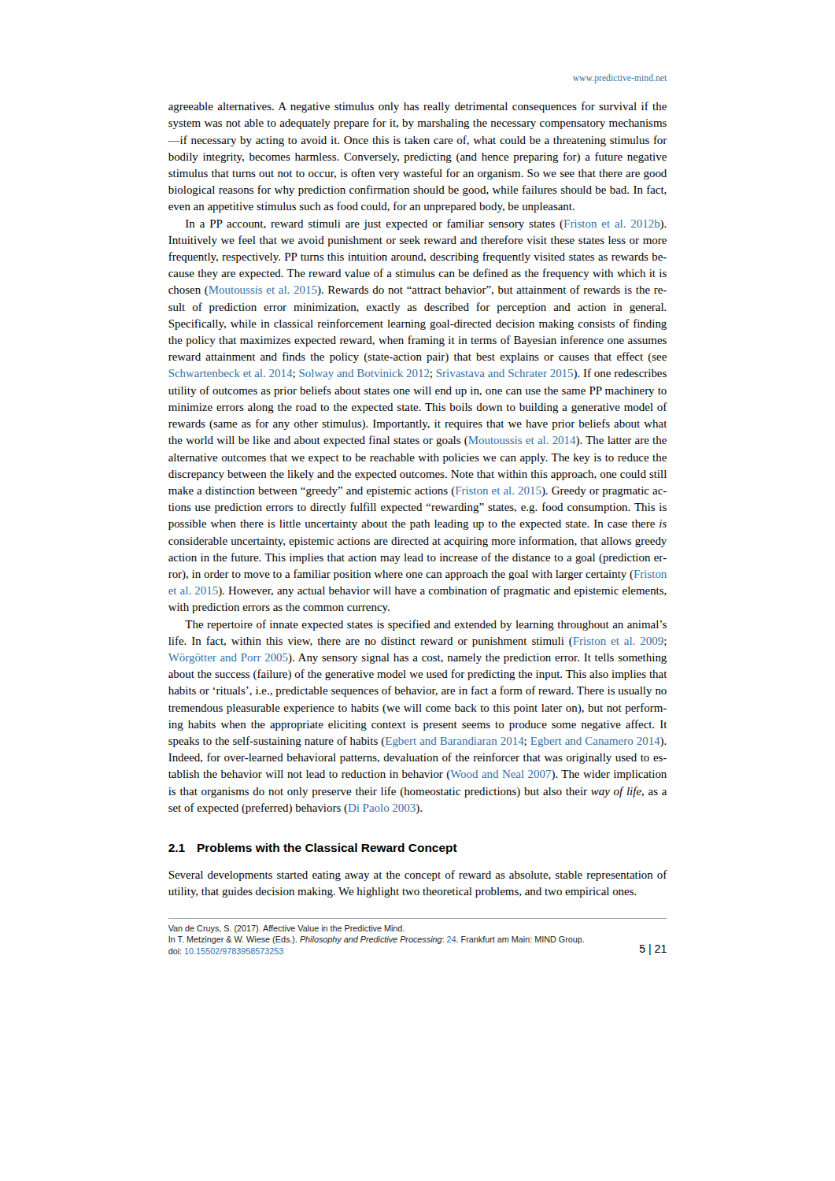www.predictive-mind.net
agreeable alternatives. A negative stimulus only has really detrimental consequences for survival if the system was not able to adequately prepare for it, by marshaling the necessary compensatory mechanisms—if necessary by acting to avoid it. Once this is taken care of, what could be a threatening stimulus for bodily integrity, becomes harmless. Conversely, predicting (and hence preparing for) a future negative stimulus that turns out not to occur, is often very wasteful for an organism. So we see that there are good biological reasons for why prediction confirmation should be good, while failures should be bad. In fact, even an appetitive stimulus such as food could, for an unprepared body, be unpleasant.
In a PP account, reward stimuli are just expected or familiar sensory states (Friston et al. 2012b). Intuitively we feel that we avoid punishment or seek reward and therefore visit these states less or more frequently, respectively. PP turns this intuition around, describing frequently visited states as rewards because they are expected. The reward value of a stimulus can be defined as the frequency with which it is chosen (Moutoussis et al. 2015). Rewards do not “attract behavior”, but attainment of rewards is the result of prediction error minimization, exactly as described for perception and action in general. Specifically, while in classical reinforcement learning goal-directed decision making consists of finding the policy that maximizes expected reward, when framing it in terms of Bayesian inference one assumes reward attainment and finds the policy (state-action pair) that best explains or causes that effect (see Schwartenbeck et al. 2014; Solway and Botvinick 2012; Srivastava and Schrater 2015). If one redescribes utility of outcomes as prior beliefs about states one will end up in, one can use the same PP machinery to minimize errors along the road to the expected state. This boils down to building a generative model of rewards (same as for any other stimulus). Importantly, it requires that we have prior beliefs about what the world will be like and about expected final states or goals (Moutoussis et al. 2014). The latter are the alternative outcomes that we expect to be reachable with policies we can apply. The key is to reduce the discrepancy between the likely and the expected outcomes. Note that within this approach, one could still make a distinction between “greedy” and epistemic actions (Friston et al. 2015). Greedy or pragmatic actions use prediction errors to directly fulfill expected “rewarding” states, e.g. food consumption. This is possible when there is little uncertainty about the path leading up to the expected state. In case there is considerable uncertainty, epistemic actions are directed at acquiring more information, that allows greedy action in the future. This implies that action may lead to increase of the distance to a goal (prediction error), in order to move to a familiar position where one can approach the goal with larger certainty (Friston et al. 2015). However, any actual behavior will have a combination of pragmatic and epistemic elements, with prediction errors as the common currency.
The repertoire of innate expected states is specified and extended by learning throughout an animal’s life. In fact, within this view, there are no distinct reward or punishment stimuli (Friston et al. 2009; Wörgötter and Porr 2005). Any sensory signal has a cost, namely the prediction error. It tells something about the success (failure) of the generative model we used for predicting the input. This also implies that habits or ‘rituals’, i.e., predictable sequences of behavior, are in fact a form of reward. There is usually no tremendous pleasurable experience to habits (we will come back to this point later on), but not performing habits when the appropriate eliciting context is present seems to produce some negative affect. It speaks to the self-sustaining nature of habits (Egbert and Barandiaran 2014; Egbert and Canamero 2014). Indeed, for over-learned behavioral patterns, devaluation of the reinforcer that was originally used to establish the behavior will not lead to reduction in behavior (Wood and Neal 2007). The wider implication is that organisms do not only preserve their life (homeostatic predictions) but also their way of life, as a set of expected (preferred) behaviors (Di Paolo 2003).
2.1 Problems with the Classical Reward Concept
Several developments started eating away at the concept of reward as absolute, stable representation of utility, that guides decision making. We highlight two theoretical problems, and two empirical ones.
Van de Cruys, S. (2017). Affective Value in the Predictive Mind.
In T. Metzinger & W. Wiese (Eds.). Philosophy and Predictive Processing: 24. Frankfurt am Main: MIND Group. doi: 10.15502/9783958573253
5 | 21